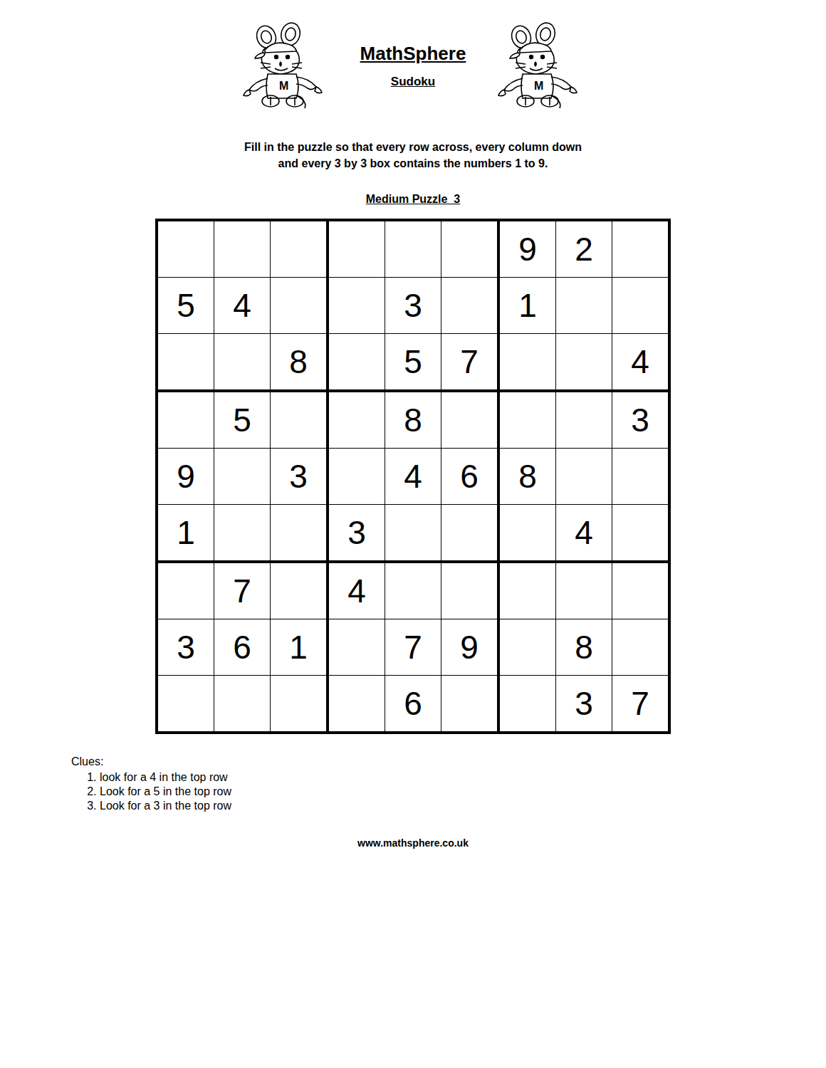M
MathSphere
Sudoku
M
Fill in the puzzle so that every row across, every column down
and every 3 by 3 box contains the numbers 1 to 9.
Medium Puzzle 3
| | | | | | | 9 | 2 | |
| 5 | 4 | | | 3 | | 1 | | |
| | | 8 | | 5 | 7 | | | 4 |
| | 5 | | | 8 | | | | 3 |
| 9 | | 3 | | 4 | 6 | 8 | | |
| 1 | | | 3 | | | | 4 | |
| | 7 | | 4 | | | | | |
| 3 | 6 | 1 | | 7 | 9 | | 8 | |
| | | | | 6 | | | 3 | 7 |
Clues:
look for a 4 in the top row
Look for a 5 in the top row
Look for a 3 in the top row
www.mathsphere.co.uk